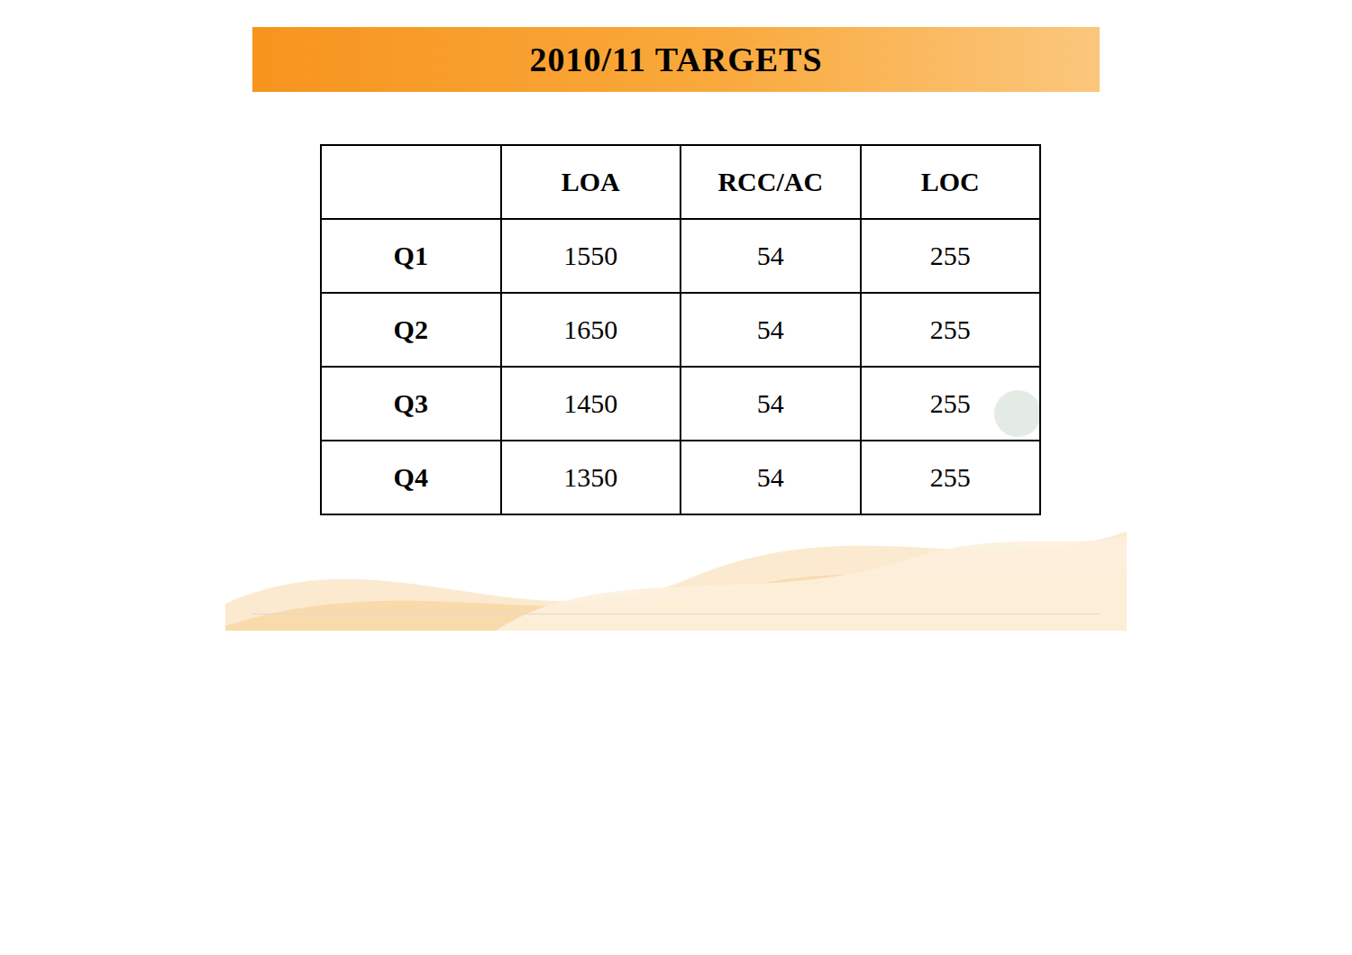2010/11 TARGETS
| | LOA | RCC/AC | LOC |
| --- | --- | --- | --- |
| Q1 | 1550 | 54 | 255 |
| Q2 | 1650 | 54 | 255 |
| Q3 | 1450 | 54 | 255 |
| Q4 | 1350 | 54 | 255 |